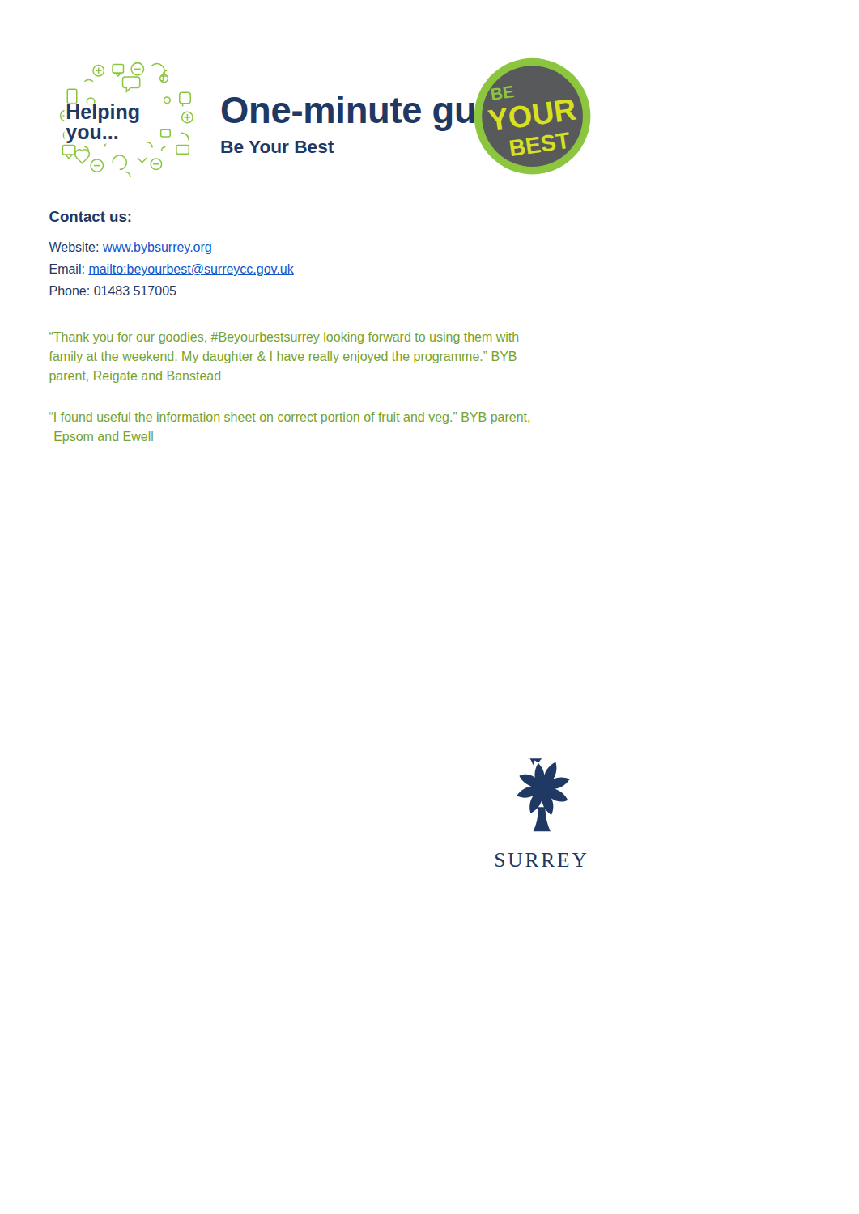Helping you...
One-minute guide
Be Your Best
BE YOUR BEST
Contact us:
Website: www.bybsurrey.org
Email: mailto:beyourbest@surreycc.gov.uk
Phone: 01483 517005
“Thank you for our goodies, #Beyourbestsurrey looking forward to using them with family at the weekend. My daughter & I have really enjoyed the programme.” BYB parent, Reigate and Banstead
“I found useful the information sheet on correct portion of fruit and veg.” BYB parent,
Epsom and Ewell
SURREY